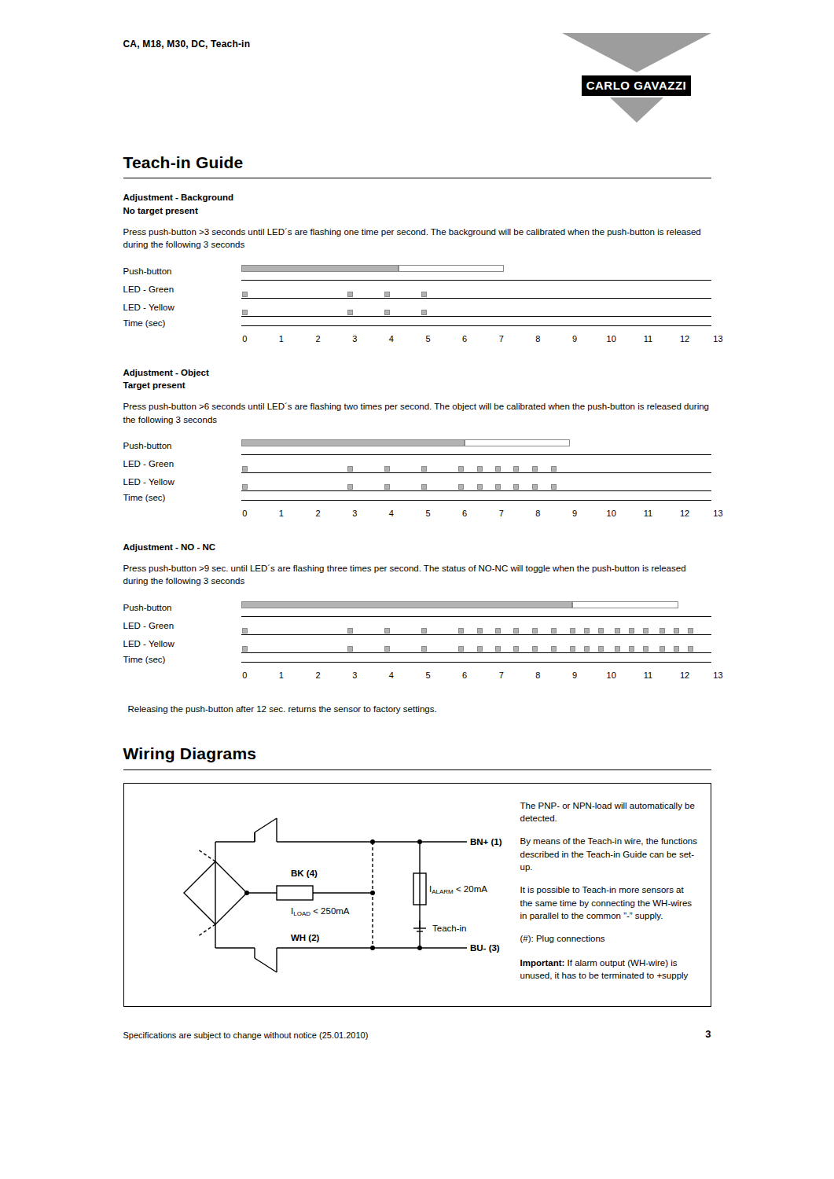CA, M18, M30, DC, Teach-in
CARLO GAVAZZI
Teach-in Guide
Adjustment - Background
No target present
Press push-button >3 seconds until LED´s are flashing one time per second. The background will be calibrated when the push-button is released during the following 3 seconds
| Push-button | |
| LED - Green | |
| LED - Yellow | |
| Time (sec) | |
| | 0 1 2 3 4 5 6 7 8 9 10 11 12 13 |
Adjustment - Object
Target present
Press push-button >6 seconds until LED´s are flashing two times per second. The object will be calibrated when the push-button is released during the following 3 seconds
| Push-button | |
| LED - Green | |
| LED - Yellow | |
| Time (sec) | |
| | 0 1 2 3 4 5 6 7 8 9 10 11 12 13 |
Adjustment - NO - NC
Press push-button >9 sec. until LED´s are flashing three times per second. The status of NO-NC will toggle when the push-button is released during the following 3 seconds
| Push-button | |
| LED - Green | |
| LED - Yellow | |
| Time (sec) | |
| | 0 1 2 3 4 5 6 7 8 9 10 11 12 13 |
Releasing the push-button after 12 sec. returns the sensor to factory settings.
Wiring Diagrams
BK (4) ILOAD < 250mA WH (2) IALARM < 20mA Teach-in BN+ (1) BU- (3)
The PNP- or NPN-load will automatically be detected.
By means of the Teach-in wire, the functions described in the Teach-in Guide can be set-up.
It is possible to Teach-in more sensors at the same time by connecting the WH-wires in parallel to the common ”-” supply.
(#): Plug connections
Important: If alarm output (WH-wire) is unused, it has to be terminated to +supply
Specifications are subject to change without notice (25.01.2010)
3